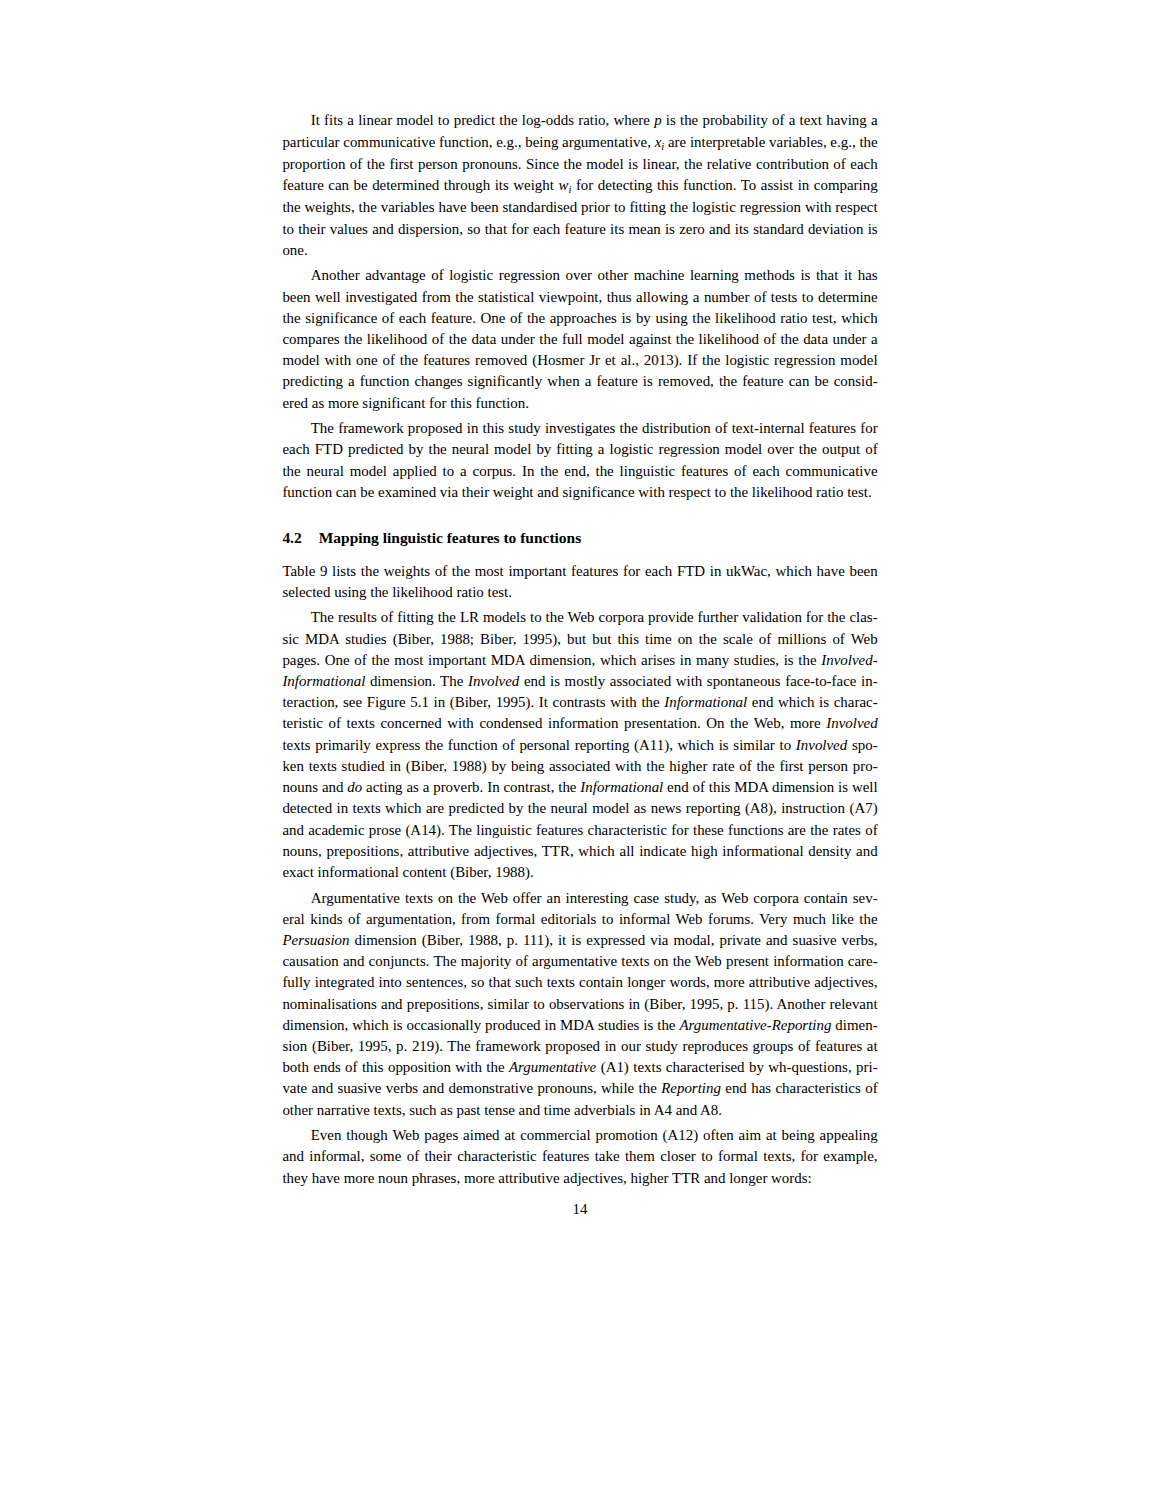It fits a linear model to predict the log-odds ratio, where p is the probability of a text having a particular communicative function, e.g., being argumentative, xi are interpretable variables, e.g., the proportion of the first person pronouns. Since the model is linear, the relative contribution of each feature can be determined through its weight wi for detecting this function. To assist in comparing the weights, the variables have been standardised prior to fitting the logistic regression with respect to their values and dispersion, so that for each feature its mean is zero and its standard deviation is one.
Another advantage of logistic regression over other machine learning methods is that it has been well investigated from the statistical viewpoint, thus allowing a number of tests to determine the significance of each feature. One of the approaches is by using the likelihood ratio test, which compares the likelihood of the data under the full model against the likelihood of the data under a model with one of the features removed (Hosmer Jr et al., 2013). If the logistic regression model predicting a function changes significantly when a feature is removed, the feature can be considered as more significant for this function.
The framework proposed in this study investigates the distribution of text-internal features for each FTD predicted by the neural model by fitting a logistic regression model over the output of the neural model applied to a corpus. In the end, the linguistic features of each communicative function can be examined via their weight and significance with respect to the likelihood ratio test.
4.2 Mapping linguistic features to functions
Table 9 lists the weights of the most important features for each FTD in ukWac, which have been selected using the likelihood ratio test.
The results of fitting the LR models to the Web corpora provide further validation for the classic MDA studies (Biber, 1988; Biber, 1995), but but this time on the scale of millions of Web pages. One of the most important MDA dimension, which arises in many studies, is the Involved-Informational dimension. The Involved end is mostly associated with spontaneous face-to-face interaction, see Figure 5.1 in (Biber, 1995). It contrasts with the Informational end which is characteristic of texts concerned with condensed information presentation. On the Web, more Involved texts primarily express the function of personal reporting (A11), which is similar to Involved spoken texts studied in (Biber, 1988) by being associated with the higher rate of the first person pronouns and do acting as a proverb. In contrast, the Informational end of this MDA dimension is well detected in texts which are predicted by the neural model as news reporting (A8), instruction (A7) and academic prose (A14). The linguistic features characteristic for these functions are the rates of nouns, prepositions, attributive adjectives, TTR, which all indicate high informational density and exact informational content (Biber, 1988).
Argumentative texts on the Web offer an interesting case study, as Web corpora contain several kinds of argumentation, from formal editorials to informal Web forums. Very much like the Persuasion dimension (Biber, 1988, p. 111), it is expressed via modal, private and suasive verbs, causation and conjuncts. The majority of argumentative texts on the Web present information carefully integrated into sentences, so that such texts contain longer words, more attributive adjectives, nominalisations and prepositions, similar to observations in (Biber, 1995, p. 115). Another relevant dimension, which is occasionally produced in MDA studies is the Argumentative-Reporting dimension (Biber, 1995, p. 219). The framework proposed in our study reproduces groups of features at both ends of this opposition with the Argumentative (A1) texts characterised by wh-questions, private and suasive verbs and demonstrative pronouns, while the Reporting end has characteristics of other narrative texts, such as past tense and time adverbials in A4 and A8.
Even though Web pages aimed at commercial promotion (A12) often aim at being appealing and informal, some of their characteristic features take them closer to formal texts, for example, they have more noun phrases, more attributive adjectives, higher TTR and longer words:
14